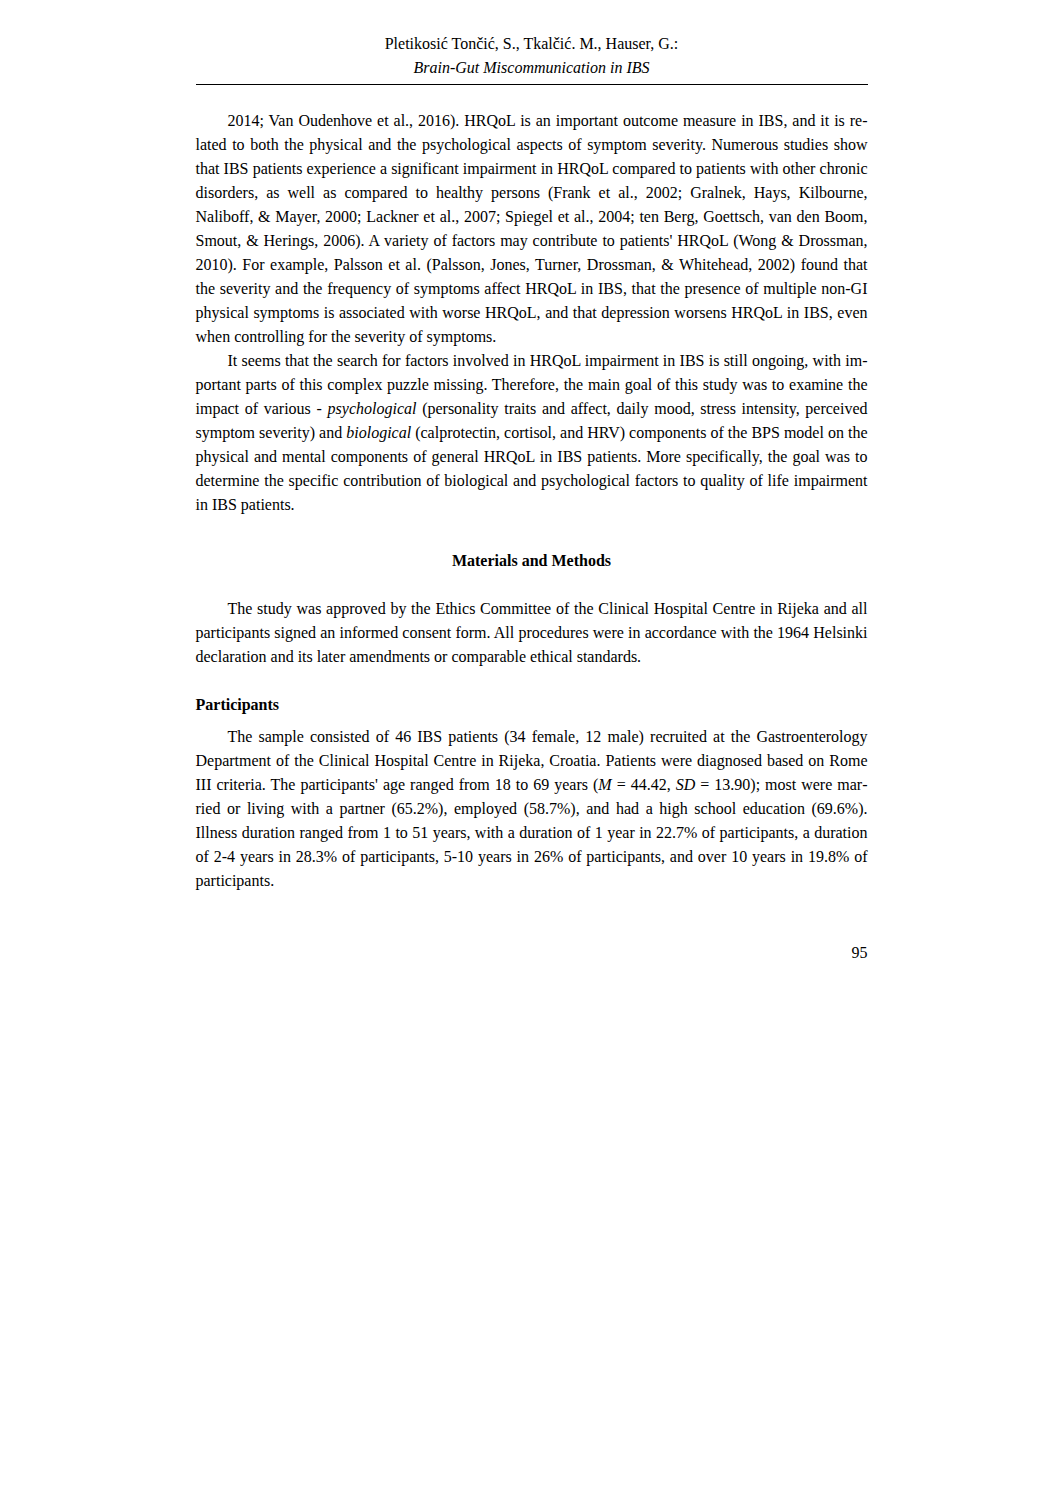Pletikosić Tončić, S., Tkalčić. M., Hauser, G.:
Brain-Gut Miscommunication in IBS
2014; Van Oudenhove et al., 2016). HRQoL is an important outcome measure in IBS, and it is related to both the physical and the psychological aspects of symptom severity. Numerous studies show that IBS patients experience a significant impairment in HRQoL compared to patients with other chronic disorders, as well as compared to healthy persons (Frank et al., 2002; Gralnek, Hays, Kilbourne, Naliboff, & Mayer, 2000; Lackner et al., 2007; Spiegel et al., 2004; ten Berg, Goettsch, van den Boom, Smout, & Herings, 2006). A variety of factors may contribute to patients' HRQoL (Wong & Drossman, 2010). For example, Palsson et al. (Palsson, Jones, Turner, Drossman, & Whitehead, 2002) found that the severity and the frequency of symptoms affect HRQoL in IBS, that the presence of multiple non-GI physical symptoms is associated with worse HRQoL, and that depression worsens HRQoL in IBS, even when controlling for the severity of symptoms.
It seems that the search for factors involved in HRQoL impairment in IBS is still ongoing, with important parts of this complex puzzle missing. Therefore, the main goal of this study was to examine the impact of various - psychological (personality traits and affect, daily mood, stress intensity, perceived symptom severity) and biological (calprotectin, cortisol, and HRV) components of the BPS model on the physical and mental components of general HRQoL in IBS patients. More specifically, the goal was to determine the specific contribution of biological and psychological factors to quality of life impairment in IBS patients.
Materials and Methods
The study was approved by the Ethics Committee of the Clinical Hospital Centre in Rijeka and all participants signed an informed consent form. All procedures were in accordance with the 1964 Helsinki declaration and its later amendments or comparable ethical standards.
Participants
The sample consisted of 46 IBS patients (34 female, 12 male) recruited at the Gastroenterology Department of the Clinical Hospital Centre in Rijeka, Croatia. Patients were diagnosed based on Rome III criteria. The participants' age ranged from 18 to 69 years (M = 44.42, SD = 13.90); most were married or living with a partner (65.2%), employed (58.7%), and had a high school education (69.6%). Illness duration ranged from 1 to 51 years, with a duration of 1 year in 22.7% of participants, a duration of 2-4 years in 28.3% of participants, 5-10 years in 26% of participants, and over 10 years in 19.8% of participants.
95